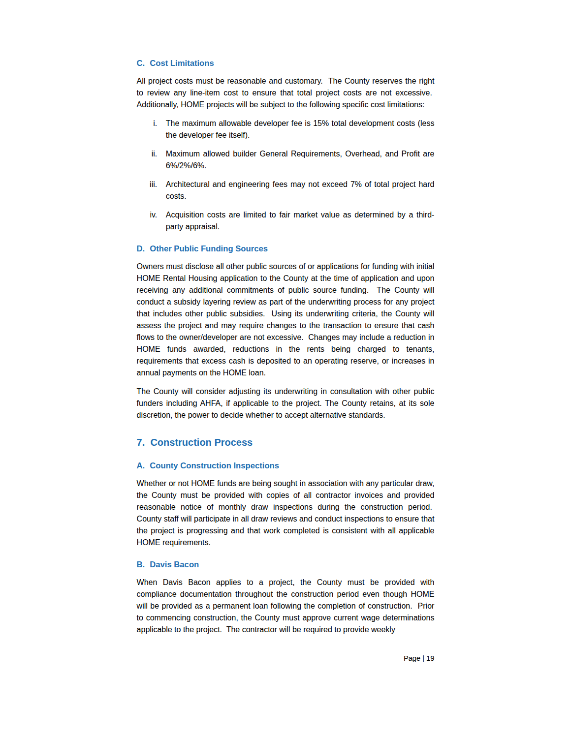C. Cost Limitations
All project costs must be reasonable and customary. The County reserves the right to review any line-item cost to ensure that total project costs are not excessive. Additionally, HOME projects will be subject to the following specific cost limitations:
i. The maximum allowable developer fee is 15% total development costs (less the developer fee itself).
ii. Maximum allowed builder General Requirements, Overhead, and Profit are 6%/2%/6%.
iii. Architectural and engineering fees may not exceed 7% of total project hard costs.
iv. Acquisition costs are limited to fair market value as determined by a third-party appraisal.
D. Other Public Funding Sources
Owners must disclose all other public sources of or applications for funding with initial HOME Rental Housing application to the County at the time of application and upon receiving any additional commitments of public source funding. The County will conduct a subsidy layering review as part of the underwriting process for any project that includes other public subsidies. Using its underwriting criteria, the County will assess the project and may require changes to the transaction to ensure that cash flows to the owner/developer are not excessive. Changes may include a reduction in HOME funds awarded, reductions in the rents being charged to tenants, requirements that excess cash is deposited to an operating reserve, or increases in annual payments on the HOME loan.
The County will consider adjusting its underwriting in consultation with other public funders including AHFA, if applicable to the project. The County retains, at its sole discretion, the power to decide whether to accept alternative standards.
7. Construction Process
A. County Construction Inspections
Whether or not HOME funds are being sought in association with any particular draw, the County must be provided with copies of all contractor invoices and provided reasonable notice of monthly draw inspections during the construction period. County staff will participate in all draw reviews and conduct inspections to ensure that the project is progressing and that work completed is consistent with all applicable HOME requirements.
B. Davis Bacon
When Davis Bacon applies to a project, the County must be provided with compliance documentation throughout the construction period even though HOME will be provided as a permanent loan following the completion of construction. Prior to commencing construction, the County must approve current wage determinations applicable to the project. The contractor will be required to provide weekly
Page | 19